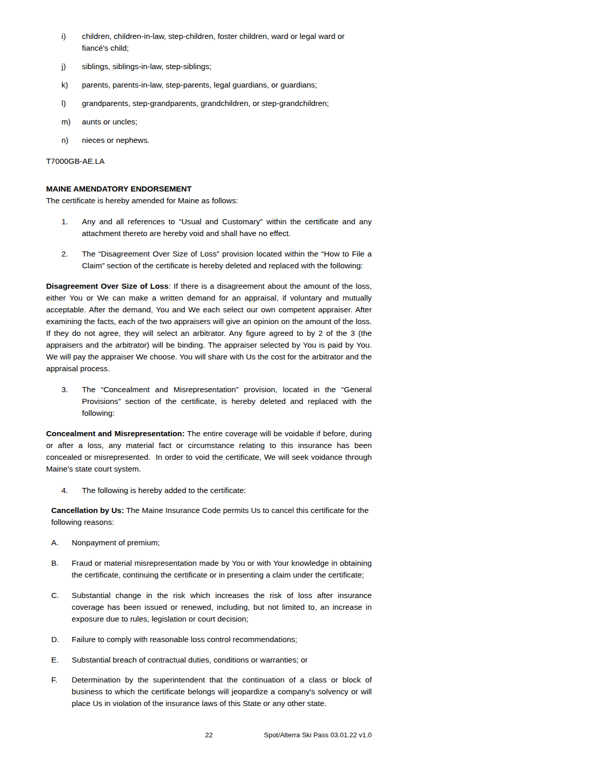i) children, children-in-law, step-children, foster children, ward or legal ward or fiancé's child;
j) siblings, siblings-in-law, step-siblings;
k) parents, parents-in-law, step-parents, legal guardians, or guardians;
l) grandparents, step-grandparents, grandchildren, or step-grandchildren;
m) aunts or uncles;
n) nieces or nephews.
T7000GB-AE.LA
MAINE AMENDATORY ENDORSEMENT
The certificate is hereby amended for Maine as follows:
1. Any and all references to “Usual and Customary” within the certificate and any attachment thereto are hereby void and shall have no effect.
2. The “Disagreement Over Size of Loss” provision located within the “How to File a Claim” section of the certificate is hereby deleted and replaced with the following:
Disagreement Over Size of Loss: If there is a disagreement about the amount of the loss, either You or We can make a written demand for an appraisal, if voluntary and mutually acceptable. After the demand, You and We each select our own competent appraiser. After examining the facts, each of the two appraisers will give an opinion on the amount of the loss. If they do not agree, they will select an arbitrator. Any figure agreed to by 2 of the 3 (the appraisers and the arbitrator) will be binding. The appraiser selected by You is paid by You. We will pay the appraiser We choose. You will share with Us the cost for the arbitrator and the appraisal process.
3. The “Concealment and Misrepresentation” provision, located in the “General Provisions” section of the certificate, is hereby deleted and replaced with the following:
Concealment and Misrepresentation: The entire coverage will be voidable if before, during or after a loss, any material fact or circumstance relating to this insurance has been concealed or misrepresented. In order to void the certificate, We will seek voidance through Maine's state court system.
4. The following is hereby added to the certificate:
Cancellation by Us: The Maine Insurance Code permits Us to cancel this certificate for the following reasons:
A. Nonpayment of premium;
B. Fraud or material misrepresentation made by You or with Your knowledge in obtaining the certificate, continuing the certificate or in presenting a claim under the certificate;
C. Substantial change in the risk which increases the risk of loss after insurance coverage has been issued or renewed, including, but not limited to, an increase in exposure due to rules, legislation or court decision;
D. Failure to comply with reasonable loss control recommendations;
E. Substantial breach of contractual duties, conditions or warranties; or
F. Determination by the superintendent that the continuation of a class or block of business to which the certificate belongs will jeopardize a company's solvency or will place Us in violation of the insurance laws of this State or any other state.
22 Spot/Alterra Ski Pass 03.01.22 v1.0